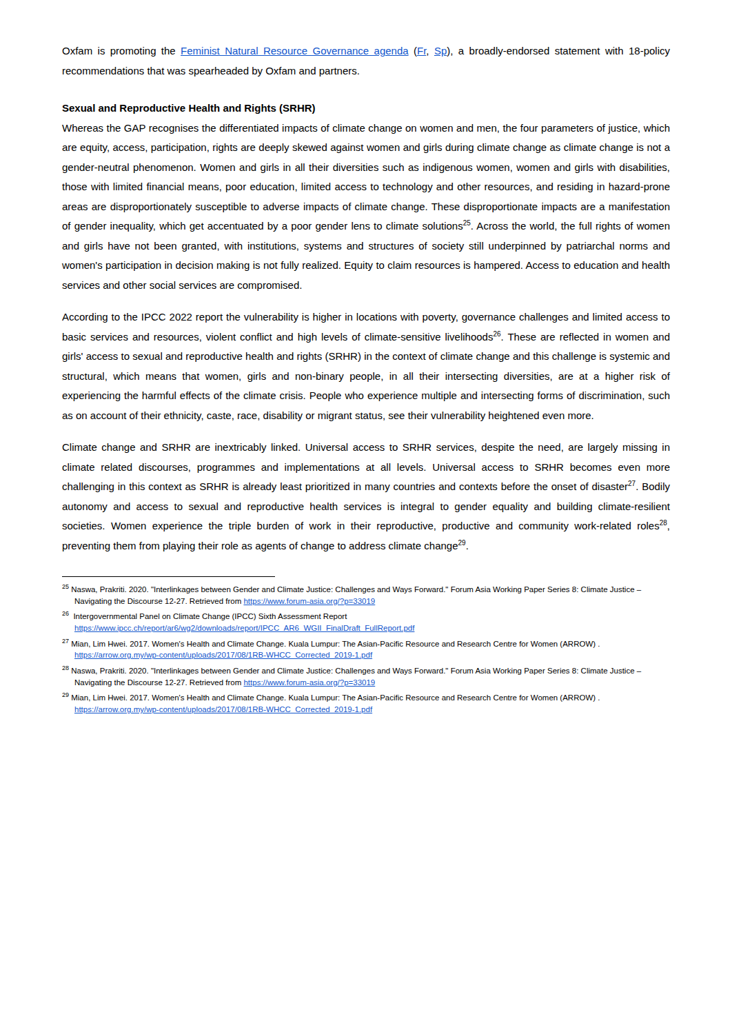Oxfam is promoting the Feminist Natural Resource Governance agenda (Fr, Sp), a broadly-endorsed statement with 18-policy recommendations that was spearheaded by Oxfam and partners.
Sexual and Reproductive Health and Rights (SRHR)
Whereas the GAP recognises the differentiated impacts of climate change on women and men, the four parameters of justice, which are equity, access, participation, rights are deeply skewed against women and girls during climate change as climate change is not a gender-neutral phenomenon. Women and girls in all their diversities such as indigenous women, women and girls with disabilities, those with limited financial means, poor education, limited access to technology and other resources, and residing in hazard-prone areas are disproportionately susceptible to adverse impacts of climate change. These disproportionate impacts are a manifestation of gender inequality, which get accentuated by a poor gender lens to climate solutions25. Across the world, the full rights of women and girls have not been granted, with institutions, systems and structures of society still underpinned by patriarchal norms and women's participation in decision making is not fully realized. Equity to claim resources is hampered. Access to education and health services and other social services are compromised.
According to the IPCC 2022 report the vulnerability is higher in locations with poverty, governance challenges and limited access to basic services and resources, violent conflict and high levels of climate-sensitive livelihoods26. These are reflected in women and girls' access to sexual and reproductive health and rights (SRHR) in the context of climate change and this challenge is systemic and structural, which means that women, girls and non-binary people, in all their intersecting diversities, are at a higher risk of experiencing the harmful effects of the climate crisis. People who experience multiple and intersecting forms of discrimination, such as on account of their ethnicity, caste, race, disability or migrant status, see their vulnerability heightened even more.
Climate change and SRHR are inextricably linked. Universal access to SRHR services, despite the need, are largely missing in climate related discourses, programmes and implementations at all levels. Universal access to SRHR becomes even more challenging in this context as SRHR is already least prioritized in many countries and contexts before the onset of disaster27. Bodily autonomy and access to sexual and reproductive health services is integral to gender equality and building climate-resilient societies. Women experience the triple burden of work in their reproductive, productive and community work-related roles28, preventing them from playing their role as agents of change to address climate change29.
25 Naswa, Prakriti. 2020. "Interlinkages between Gender and Climate Justice: Challenges and Ways Forward." Forum Asia Working Paper Series 8: Climate Justice – Navigating the Discourse 12-27. Retrieved from https://www.forum-asia.org/?p=33019
26 Intergovernmental Panel on Climate Change (IPCC) Sixth Assessment Report https://www.ipcc.ch/report/ar6/wg2/downloads/report/IPCC_AR6_WGII_FinalDraft_FullReport.pdf
27 Mian, Lim Hwei. 2017. Women's Health and Climate Change. Kuala Lumpur: The Asian-Pacific Resource and Research Centre for Women (ARROW) . https://arrow.org.my/wp-content/uploads/2017/08/1RB-WHCC_Corrected_2019-1.pdf
28 Naswa, Prakriti. 2020. "Interlinkages between Gender and Climate Justice: Challenges and Ways Forward." Forum Asia Working Paper Series 8: Climate Justice – Navigating the Discourse 12-27. Retrieved from https://www.forum-asia.org/?p=33019
29 Mian, Lim Hwei. 2017. Women's Health and Climate Change. Kuala Lumpur: The Asian-Pacific Resource and Research Centre for Women (ARROW) . https://arrow.org.my/wp-content/uploads/2017/08/1RB-WHCC_Corrected_2019-1.pdf